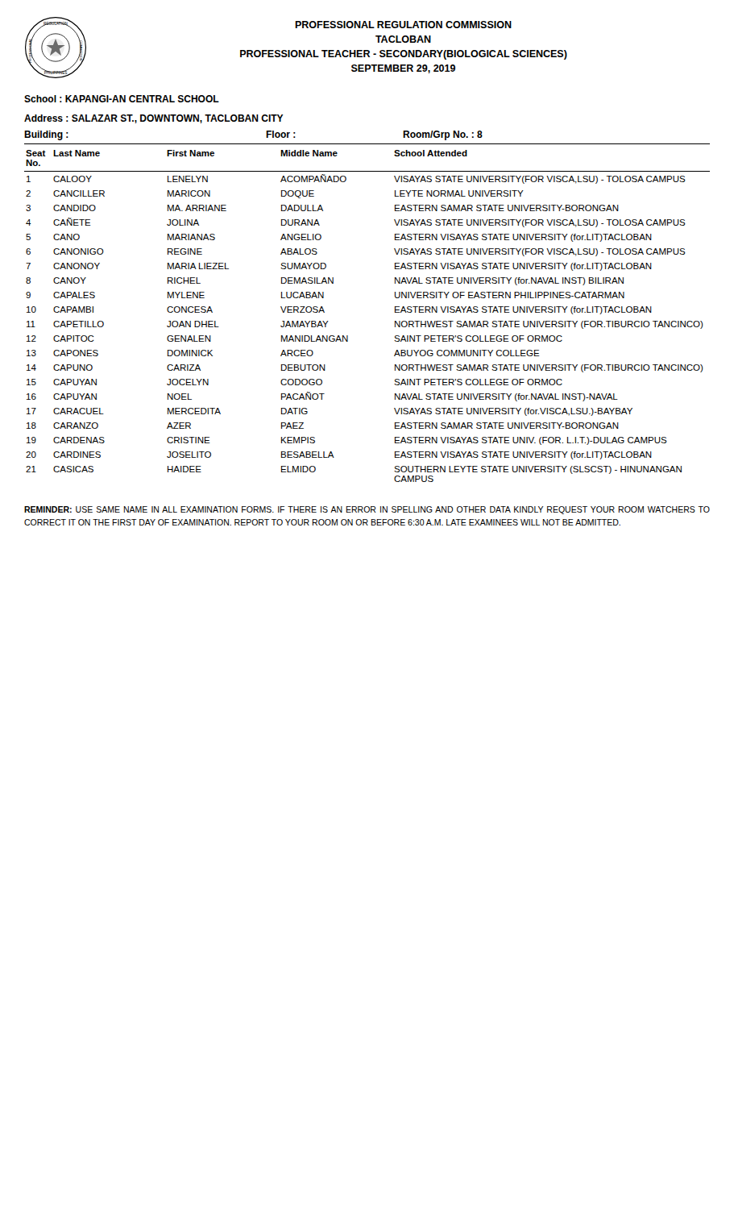REGULATION PHILIPPINES PROFESSIONAL COMMISSION
PROFESSIONAL REGULATION COMMISSION
TACLOBAN
PROFESSIONAL TEACHER - SECONDARY(BIOLOGICAL SCIENCES)
SEPTEMBER 29, 2019
School : KAPANGI-AN CENTRAL SCHOOL
Address : SALAZAR ST., DOWNTOWN, TACLOBAN CITY
Building :
Floor :
Room/Grp No. : 8
| Seat No. | Last Name | First Name | Middle Name | School Attended |
| --- | --- | --- | --- | --- |
| 1 | CALOOY | LENELYN | ACOMPAÑADO | VISAYAS STATE UNIVERSITY(FOR VISCA,LSU) - TOLOSA CAMPUS |
| 2 | CANCILLER | MARICON | DOQUE | LEYTE NORMAL UNIVERSITY |
| 3 | CANDIDO | MA. ARRIANE | DADULLA | EASTERN SAMAR STATE UNIVERSITY-BORONGAN |
| 4 | CAÑETE | JOLINA | DURANA | VISAYAS STATE UNIVERSITY(FOR VISCA,LSU) - TOLOSA CAMPUS |
| 5 | CANO | MARIANAS | ANGELIO | EASTERN VISAYAS STATE UNIVERSITY (for.LIT)TACLOBAN |
| 6 | CANONIGO | REGINE | ABALOS | VISAYAS STATE UNIVERSITY(FOR VISCA,LSU) - TOLOSA CAMPUS |
| 7 | CANONOY | MARIA LIEZEL | SUMAYOD | EASTERN VISAYAS STATE UNIVERSITY (for.LIT)TACLOBAN |
| 8 | CANOY | RICHEL | DEMASILAN | NAVAL STATE UNIVERSITY (for.NAVAL INST) BILIRAN |
| 9 | CAPALES | MYLENE | LUCABAN | UNIVERSITY OF EASTERN PHILIPPINES-CATARMAN |
| 10 | CAPAMBI | CONCESA | VERZOSA | EASTERN VISAYAS STATE UNIVERSITY (for.LIT)TACLOBAN |
| 11 | CAPETILLO | JOAN DHEL | JAMAYBAY | NORTHWEST SAMAR STATE UNIVERSITY (FOR.TIBURCIO TANCINCO) |
| 12 | CAPITOC | GENALEN | MANIDLANGAN | SAINT PETER'S COLLEGE OF ORMOC |
| 13 | CAPONES | DOMINICK | ARCEO | ABUYOG COMMUNITY COLLEGE |
| 14 | CAPUNO | CARIZA | DEBUTON | NORTHWEST SAMAR STATE UNIVERSITY (FOR.TIBURCIO TANCINCO) |
| 15 | CAPUYAN | JOCELYN | CODOGO | SAINT PETER'S COLLEGE OF ORMOC |
| 16 | CAPUYAN | NOEL | PACAÑOT | NAVAL STATE UNIVERSITY (for.NAVAL INST)-NAVAL |
| 17 | CARACUEL | MERCEDITA | DATIG | VISAYAS STATE UNIVERSITY (for.VISCA,LSU.)-BAYBAY |
| 18 | CARANZO | AZER | PAEZ | EASTERN SAMAR STATE UNIVERSITY-BORONGAN |
| 19 | CARDENAS | CRISTINE | KEMPIS | EASTERN VISAYAS STATE UNIV. (FOR. L.I.T.)-DULAG CAMPUS |
| 20 | CARDINES | JOSELITO | BESABELLA | EASTERN VISAYAS STATE UNIVERSITY (for.LIT)TACLOBAN |
| 21 | CASICAS | HAIDEE | ELMIDO | SOUTHERN LEYTE STATE UNIVERSITY (SLSCST) - HINUNANGAN CAMPUS |
REMINDER: USE SAME NAME IN ALL EXAMINATION FORMS. IF THERE IS AN ERROR IN SPELLING AND OTHER DATA KINDLY REQUEST YOUR ROOM WATCHERS TO CORRECT IT ON THE FIRST DAY OF EXAMINATION. REPORT TO YOUR ROOM ON OR BEFORE 6:30 A.M. LATE EXAMINEES WILL NOT BE ADMITTED.